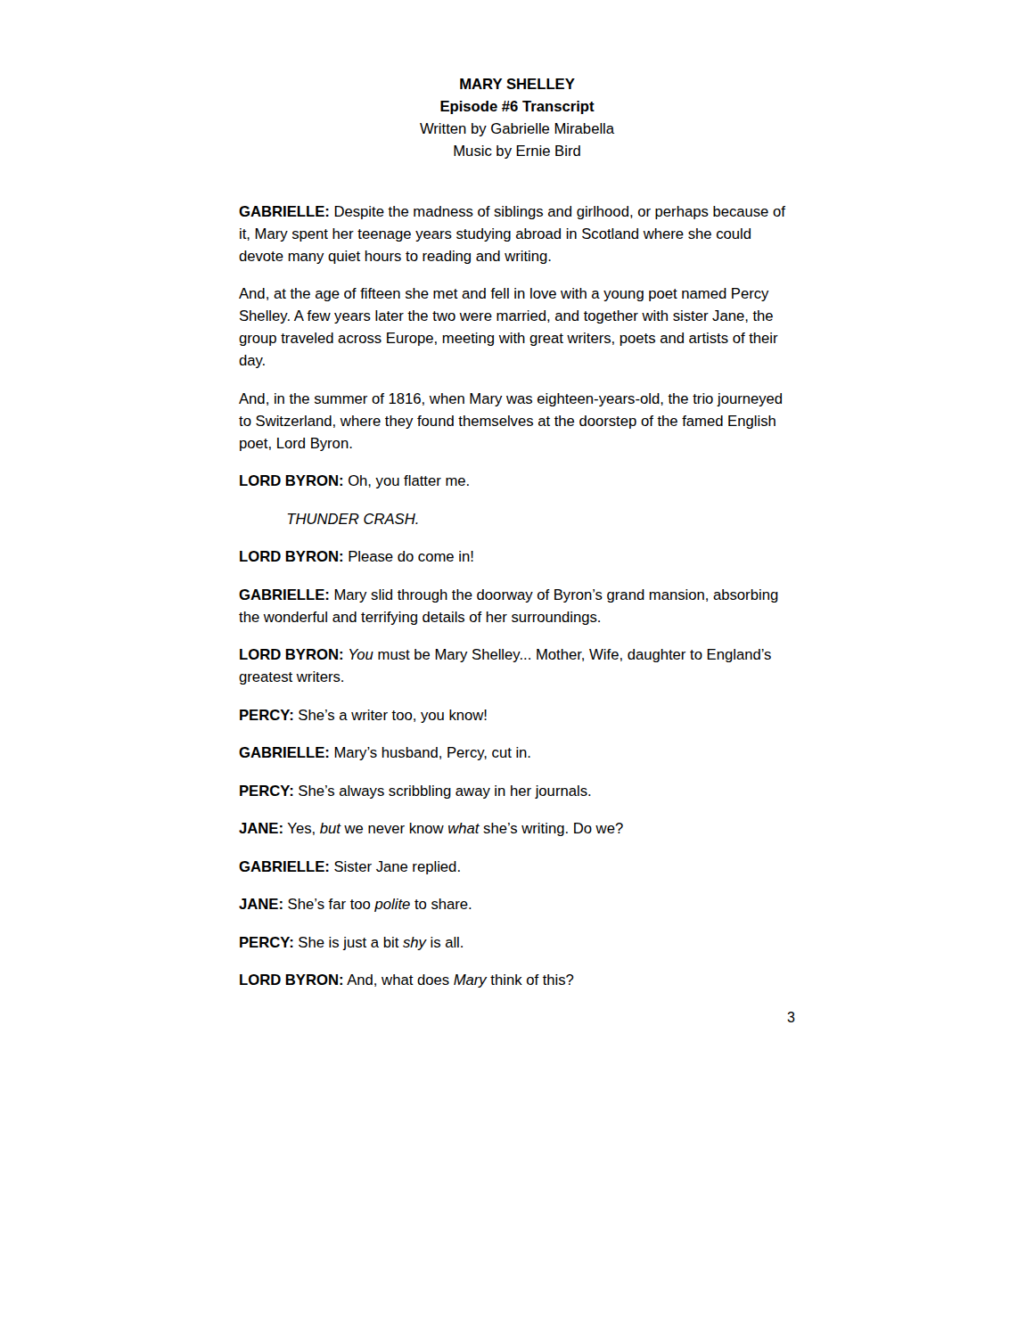MARY SHELLEY
Episode #6 Transcript
Written by Gabrielle Mirabella
Music by Ernie Bird
GABRIELLE: Despite the madness of siblings and girlhood, or perhaps because of it, Mary spent her teenage years studying abroad in Scotland where she could devote many quiet hours to reading and writing.
And, at the age of fifteen she met and fell in love with a young poet named Percy Shelley. A few years later the two were married, and together with sister Jane, the group traveled across Europe, meeting with great writers, poets and artists of their day.
And, in the summer of 1816, when Mary was eighteen-years-old, the trio journeyed to Switzerland, where they found themselves at the doorstep of the famed English poet, Lord Byron.
LORD BYRON: Oh, you flatter me.
THUNDER CRASH.
LORD BYRON: Please do come in!
GABRIELLE: Mary slid through the doorway of Byron’s grand mansion, absorbing the wonderful and terrifying details of her surroundings.
LORD BYRON: You must be Mary Shelley... Mother, Wife, daughter to England’s greatest writers.
PERCY: She’s a writer too, you know!
GABRIELLE: Mary’s husband, Percy, cut in.
PERCY: She’s always scribbling away in her journals.
JANE: Yes, but we never know what she’s writing. Do we?
GABRIELLE: Sister Jane replied.
JANE: She’s far too polite to share.
PERCY: She is just a bit shy is all.
LORD BYRON: And, what does Mary think of this?
3